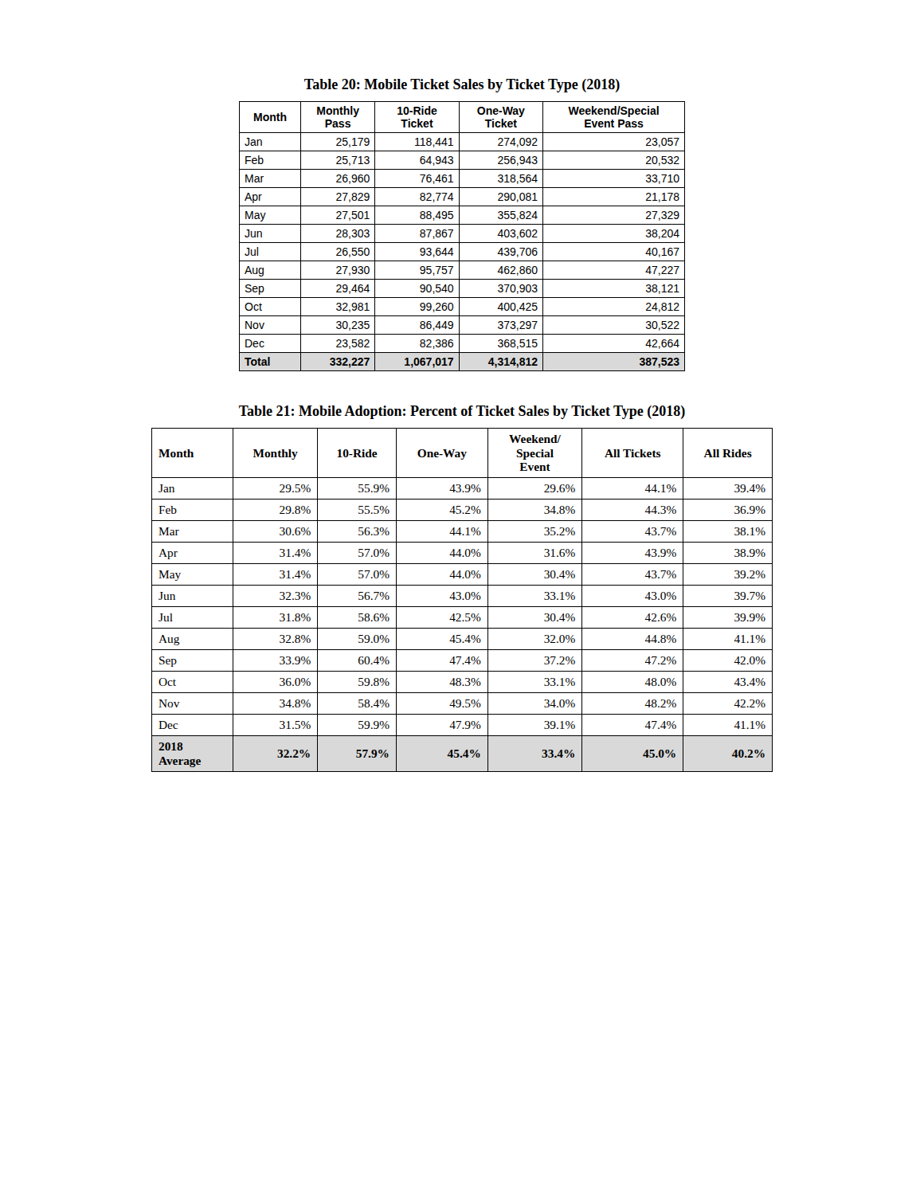Table 20: Mobile Ticket Sales by Ticket Type (2018)
| Month | Monthly Pass | 10-Ride Ticket | One-Way Ticket | Weekend/Special Event Pass |
| --- | --- | --- | --- | --- |
| Jan | 25,179 | 118,441 | 274,092 | 23,057 |
| Feb | 25,713 | 64,943 | 256,943 | 20,532 |
| Mar | 26,960 | 76,461 | 318,564 | 33,710 |
| Apr | 27,829 | 82,774 | 290,081 | 21,178 |
| May | 27,501 | 88,495 | 355,824 | 27,329 |
| Jun | 28,303 | 87,867 | 403,602 | 38,204 |
| Jul | 26,550 | 93,644 | 439,706 | 40,167 |
| Aug | 27,930 | 95,757 | 462,860 | 47,227 |
| Sep | 29,464 | 90,540 | 370,903 | 38,121 |
| Oct | 32,981 | 99,260 | 400,425 | 24,812 |
| Nov | 30,235 | 86,449 | 373,297 | 30,522 |
| Dec | 23,582 | 82,386 | 368,515 | 42,664 |
| Total | 332,227 | 1,067,017 | 4,314,812 | 387,523 |
Table 21: Mobile Adoption: Percent of Ticket Sales by Ticket Type (2018)
| Month | Monthly | 10-Ride | One-Way | Weekend/ Special Event | All Tickets | All Rides |
| --- | --- | --- | --- | --- | --- | --- |
| Jan | 29.5% | 55.9% | 43.9% | 29.6% | 44.1% | 39.4% |
| Feb | 29.8% | 55.5% | 45.2% | 34.8% | 44.3% | 36.9% |
| Mar | 30.6% | 56.3% | 44.1% | 35.2% | 43.7% | 38.1% |
| Apr | 31.4% | 57.0% | 44.0% | 31.6% | 43.9% | 38.9% |
| May | 31.4% | 57.0% | 44.0% | 30.4% | 43.7% | 39.2% |
| Jun | 32.3% | 56.7% | 43.0% | 33.1% | 43.0% | 39.7% |
| Jul | 31.8% | 58.6% | 42.5% | 30.4% | 42.6% | 39.9% |
| Aug | 32.8% | 59.0% | 45.4% | 32.0% | 44.8% | 41.1% |
| Sep | 33.9% | 60.4% | 47.4% | 37.2% | 47.2% | 42.0% |
| Oct | 36.0% | 59.8% | 48.3% | 33.1% | 48.0% | 43.4% |
| Nov | 34.8% | 58.4% | 49.5% | 34.0% | 48.2% | 42.2% |
| Dec | 31.5% | 59.9% | 47.9% | 39.1% | 47.4% | 41.1% |
| 2018 Average | 32.2% | 57.9% | 45.4% | 33.4% | 45.0% | 40.2% |